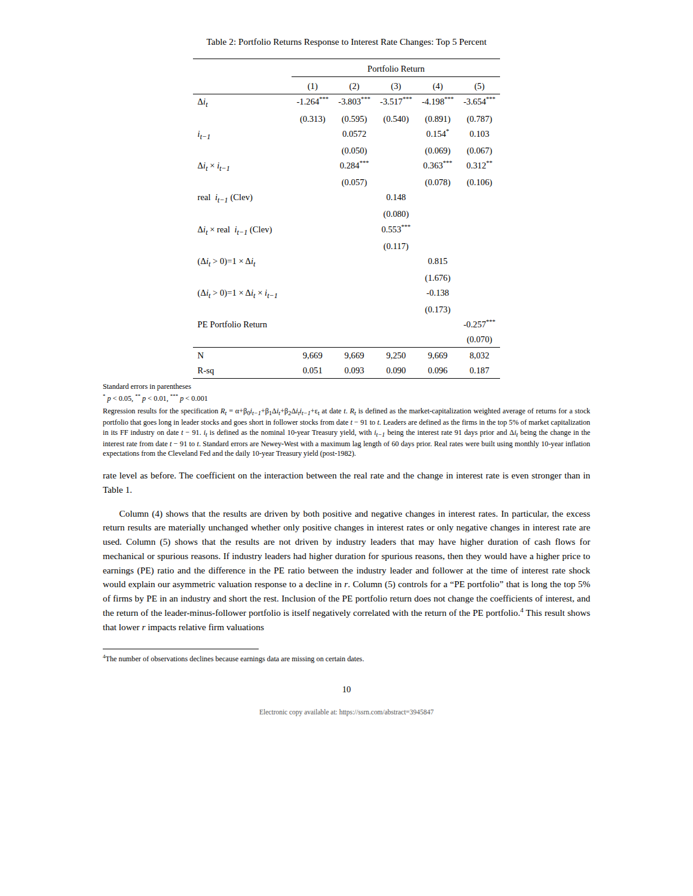Table 2: Portfolio Returns Response to Interest Rate Changes: Top 5 Percent
| | Portfolio Return |
| | (1) | (2) | (3) | (4) | (5) |
| Δ i t | -1.264 *** | -3.803 *** | -3.517 *** | -4.198 *** | -3.654 *** |
| | (0.313) | (0.595) | (0.540) | (0.891) | (0.787) |
| i t−1 | | 0.0572 | | 0.154 * | 0.103 |
| | | (0.050) | | (0.069) | (0.067) |
| Δ i t × i t−1 | | 0.284 *** | | 0.363 *** | 0.312 ** |
| | | (0.057) | | (0.078) | (0.106) |
| real i t−1 (Clev) | | | 0.148 | | |
| | | | (0.080) | | |
| Δ i t × real i t−1 (Clev) | | | 0.553 *** | | |
| | | | (0.117) | | |
| (Δ i t > 0)=1 × Δ i t | | | | 0.815 | |
| | | | | (1.676) | |
| (Δ i t > 0)=1 × Δ i t × i t−1 | | | | -0.138 | |
| | | | | (0.173) | |
| PE Portfolio Return | | | | | -0.257 *** |
| | | | | | (0.070) |
| N | 9,669 | 9,669 | 9,250 | 9,669 | 8,032 |
| R-sq | 0.051 | 0.093 | 0.090 | 0.096 | 0.187 |
Standard errors in parentheses
* p < 0.05, ** p < 0.01, *** p < 0.001
Regression results for the specification Rt = α+β0it−1+β1Δit+β2Δitit−1+εt at date t. Rt is defined as the market-capitalization weighted average of returns for a stock portfolio that goes long in leader stocks and goes short in follower stocks from date t − 91 to t. Leaders are defined as the firms in the top 5% of market capitalization in its FF industry on date t − 91. it is defined as the nominal 10-year Treasury yield, with it−1 being the interest rate 91 days prior and Δit being the change in the interest rate from date t − 91 to t. Standard errors are Newey-West with a maximum lag length of 60 days prior. Real rates were built using monthly 10-year inflation expectations from the Cleveland Fed and the daily 10-year Treasury yield (post-1982).
rate level as before. The coefficient on the interaction between the real rate and the change in interest rate is even stronger than in Table 1.
Column (4) shows that the results are driven by both positive and negative changes in interest rates. In particular, the excess return results are materially unchanged whether only positive changes in interest rates or only negative changes in interest rate are used. Column (5) shows that the results are not driven by industry leaders that may have higher duration of cash flows for mechanical or spurious reasons. If industry leaders had higher duration for spurious reasons, then they would have a higher price to earnings (PE) ratio and the difference in the PE ratio between the industry leader and follower at the time of interest rate shock would explain our asymmetric valuation response to a decline in r. Column (5) controls for a “PE portfolio” that is long the top 5% of firms by PE in an industry and short the rest. Inclusion of the PE portfolio return does not change the coefficients of interest, and the return of the leader-minus-follower portfolio is itself negatively correlated with the return of the PE portfolio.4 This result shows that lower r impacts relative firm valuations
4The number of observations declines because earnings data are missing on certain dates.
10
Electronic copy available at: https://ssrn.com/abstract=3945847